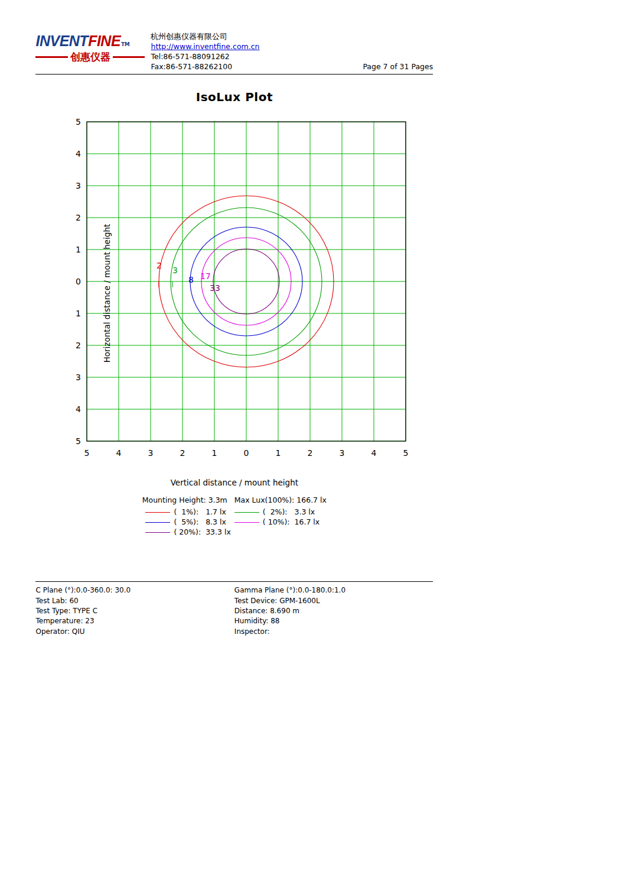INVENT FINE TM
创惠仪器
杭州创惠仪器有限公司
http://www.inventfine.com.cn
Tel:86-571-88091262
Fax:86-571-88262100 Page 7 of 31 Pages
IsoLux Plot
Horizontal distance / mount height
2 3 8 17 33 5 4 3 2 1 0 1 2 3 4 5 5 4 3 2 1 0 1 2 3 4 5
Vertical distance / mount height
Mounting Height: 3.3m Max Lux(100%): 166.7 lx
| ( 1%): 1.7 lx | ( 2%): 3.3 lx |
| ( 5%): 8.3 lx | ( 10%): 16.7 lx |
| ( 20%): 33.3 lx | |
C Plane (°):0.0-360.0: 30.0
Test Lab: 60
Test Type: TYPE C
Temperature: 23
Operator: QIU
Gamma Plane (°):0.0-180.0:1.0
Test Device: GPM-1600L
Distance: 8.690 m
Humidity: 88
Inspector: